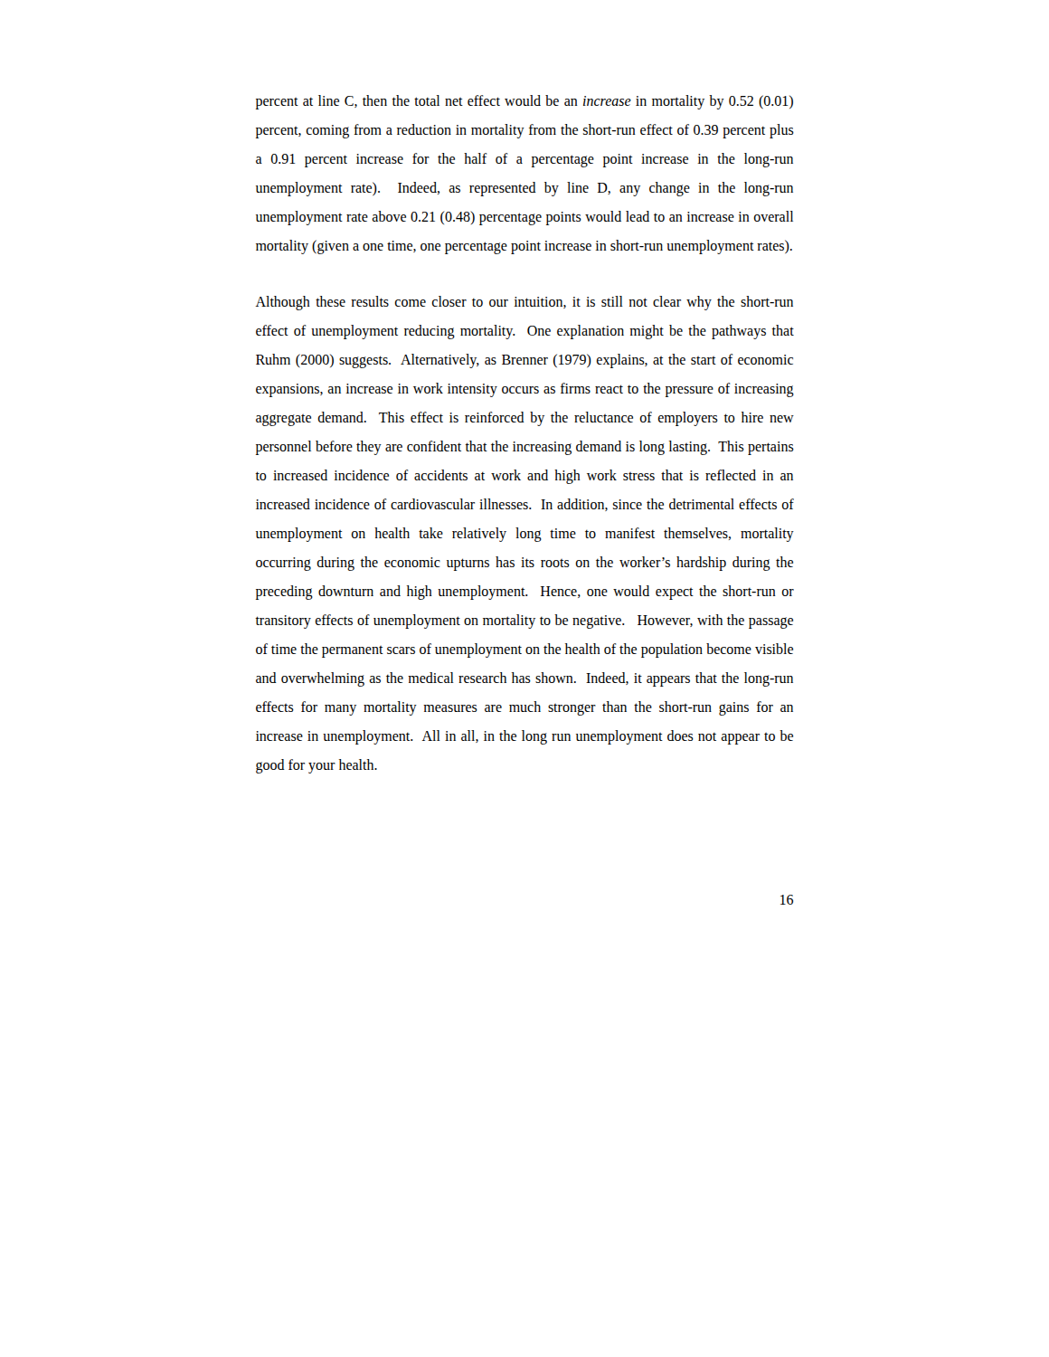percent at line C, then the total net effect would be an increase in mortality by 0.52 (0.01) percent, coming from a reduction in mortality from the short-run effect of 0.39 percent plus a 0.91 percent increase for the half of a percentage point increase in the long-run unemployment rate). Indeed, as represented by line D, any change in the long-run unemployment rate above 0.21 (0.48) percentage points would lead to an increase in overall mortality (given a one time, one percentage point increase in short-run unemployment rates).
Although these results come closer to our intuition, it is still not clear why the short-run effect of unemployment reducing mortality. One explanation might be the pathways that Ruhm (2000) suggests. Alternatively, as Brenner (1979) explains, at the start of economic expansions, an increase in work intensity occurs as firms react to the pressure of increasing aggregate demand. This effect is reinforced by the reluctance of employers to hire new personnel before they are confident that the increasing demand is long lasting. This pertains to increased incidence of accidents at work and high work stress that is reflected in an increased incidence of cardiovascular illnesses. In addition, since the detrimental effects of unemployment on health take relatively long time to manifest themselves, mortality occurring during the economic upturns has its roots on the worker’s hardship during the preceding downturn and high unemployment. Hence, one would expect the short-run or transitory effects of unemployment on mortality to be negative. However, with the passage of time the permanent scars of unemployment on the health of the population become visible and overwhelming as the medical research has shown. Indeed, it appears that the long-run effects for many mortality measures are much stronger than the short-run gains for an increase in unemployment. All in all, in the long run unemployment does not appear to be good for your health.
16